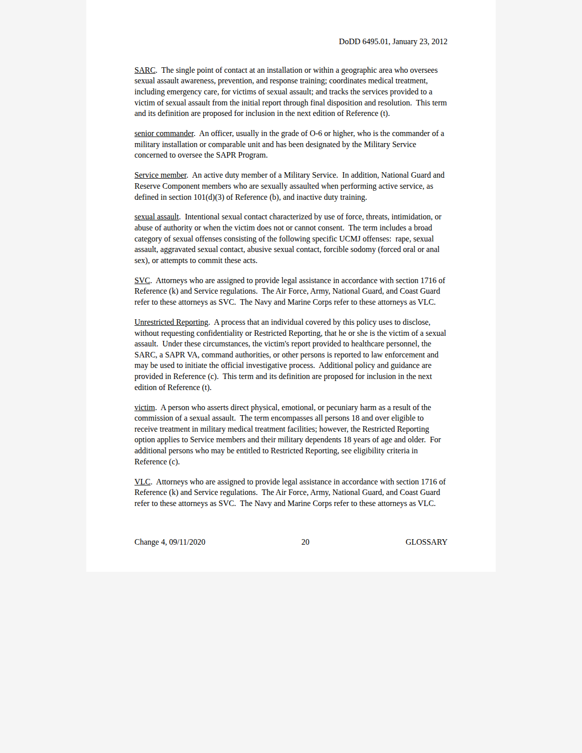DoDD 6495.01, January 23, 2012
SARC. The single point of contact at an installation or within a geographic area who oversees sexual assault awareness, prevention, and response training; coordinates medical treatment, including emergency care, for victims of sexual assault; and tracks the services provided to a victim of sexual assault from the initial report through final disposition and resolution. This term and its definition are proposed for inclusion in the next edition of Reference (t).
senior commander. An officer, usually in the grade of O-6 or higher, who is the commander of a military installation or comparable unit and has been designated by the Military Service concerned to oversee the SAPR Program.
Service member. An active duty member of a Military Service. In addition, National Guard and Reserve Component members who are sexually assaulted when performing active service, as defined in section 101(d)(3) of Reference (b), and inactive duty training.
sexual assault. Intentional sexual contact characterized by use of force, threats, intimidation, or abuse of authority or when the victim does not or cannot consent. The term includes a broad category of sexual offenses consisting of the following specific UCMJ offenses: rape, sexual assault, aggravated sexual contact, abusive sexual contact, forcible sodomy (forced oral or anal sex), or attempts to commit these acts.
SVC. Attorneys who are assigned to provide legal assistance in accordance with section 1716 of Reference (k) and Service regulations. The Air Force, Army, National Guard, and Coast Guard refer to these attorneys as SVC. The Navy and Marine Corps refer to these attorneys as VLC.
Unrestricted Reporting. A process that an individual covered by this policy uses to disclose, without requesting confidentiality or Restricted Reporting, that he or she is the victim of a sexual assault. Under these circumstances, the victim's report provided to healthcare personnel, the SARC, a SAPR VA, command authorities, or other persons is reported to law enforcement and may be used to initiate the official investigative process. Additional policy and guidance are provided in Reference (c). This term and its definition are proposed for inclusion in the next edition of Reference (t).
victim. A person who asserts direct physical, emotional, or pecuniary harm as a result of the commission of a sexual assault. The term encompasses all persons 18 and over eligible to receive treatment in military medical treatment facilities; however, the Restricted Reporting option applies to Service members and their military dependents 18 years of age and older. For additional persons who may be entitled to Restricted Reporting, see eligibility criteria in Reference (c).
VLC. Attorneys who are assigned to provide legal assistance in accordance with section 1716 of Reference (k) and Service regulations. The Air Force, Army, National Guard, and Coast Guard refer to these attorneys as SVC. The Navy and Marine Corps refer to these attorneys as VLC.
Change 4, 09/11/2020
20
GLOSSARY